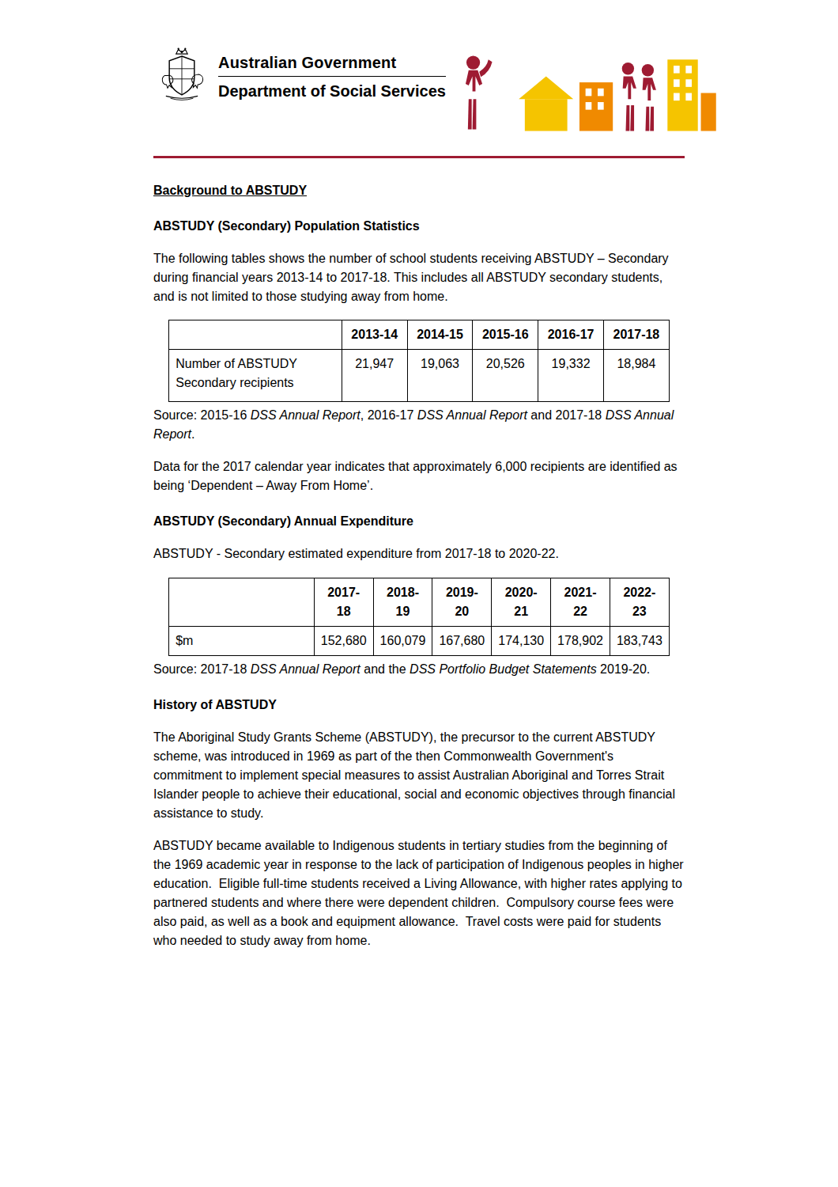Australian Government
Department of Social Services
Background to ABSTUDY
ABSTUDY (Secondary) Population Statistics
The following tables shows the number of school students receiving ABSTUDY – Secondary during financial years 2013-14 to 2017-18. This includes all ABSTUDY secondary students, and is not limited to those studying away from home.
| | 2013-14 | 2014-15 | 2015-16 | 2016-17 | 2017-18 |
| --- | --- | --- | --- | --- | --- |
| Number of ABSTUDY Secondary recipients | 21,947 | 19,063 | 20,526 | 19,332 | 18,984 |
Source: 2015-16 DSS Annual Report, 2016-17 DSS Annual Report and 2017-18 DSS Annual Report.
Data for the 2017 calendar year indicates that approximately 6,000 recipients are identified as being ‘Dependent – Away From Home’.
ABSTUDY (Secondary) Annual Expenditure
ABSTUDY - Secondary estimated expenditure from 2017-18 to 2020-22.
| | 2017-18 | 2018-19 | 2019-20 | 2020-21 | 2021-22 | 2022-23 |
| --- | --- | --- | --- | --- | --- | --- |
| $m | 152,680 | 160,079 | 167,680 | 174,130 | 178,902 | 183,743 |
Source: 2017-18 DSS Annual Report and the DSS Portfolio Budget Statements 2019-20.
History of ABSTUDY
The Aboriginal Study Grants Scheme (ABSTUDY), the precursor to the current ABSTUDY scheme, was introduced in 1969 as part of the then Commonwealth Government's commitment to implement special measures to assist Australian Aboriginal and Torres Strait Islander people to achieve their educational, social and economic objectives through financial assistance to study.
ABSTUDY became available to Indigenous students in tertiary studies from the beginning of the 1969 academic year in response to the lack of participation of Indigenous peoples in higher education. Eligible full-time students received a Living Allowance, with higher rates applying to partnered students and where there were dependent children. Compulsory course fees were also paid, as well as a book and equipment allowance. Travel costs were paid for students who needed to study away from home.